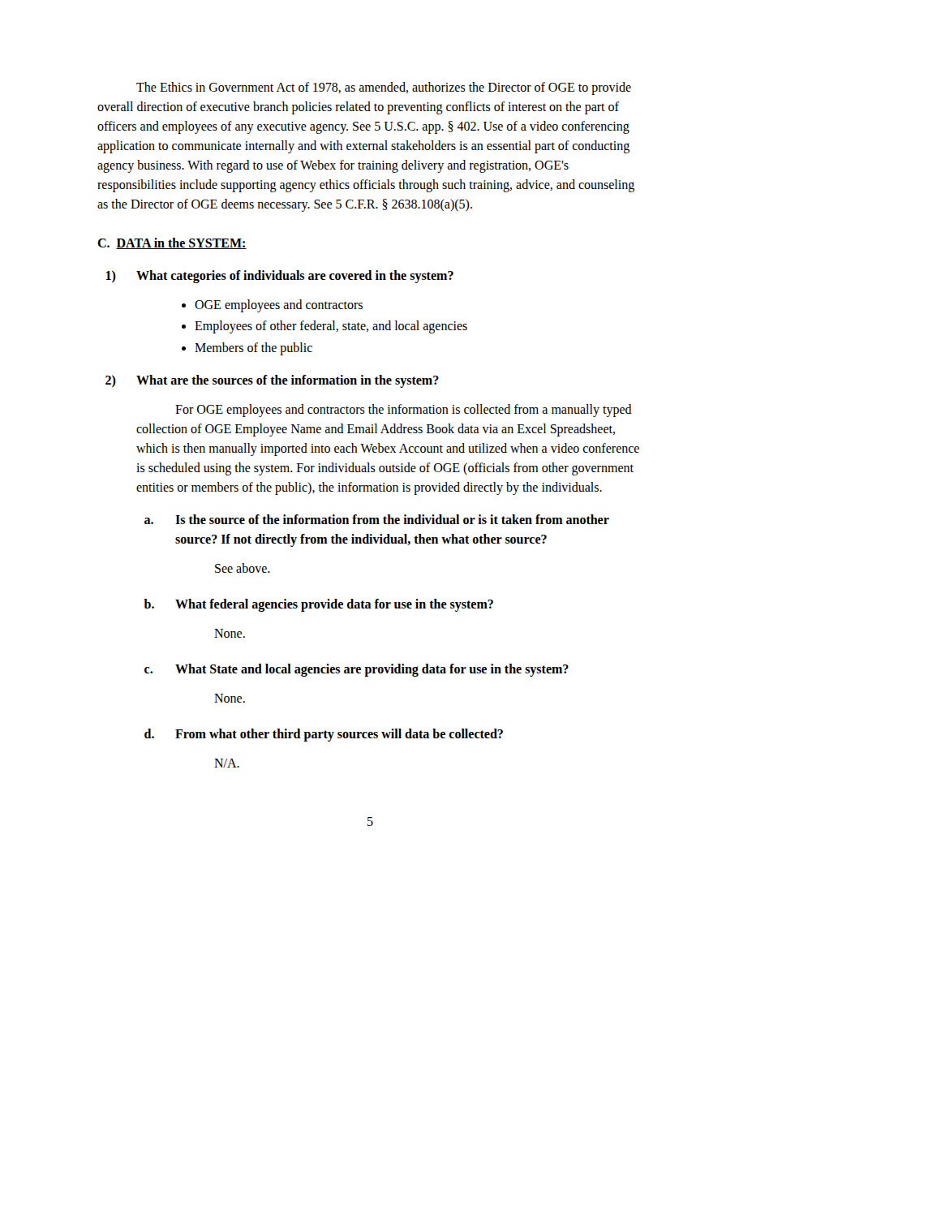The Ethics in Government Act of 1978, as amended, authorizes the Director of OGE to provide overall direction of executive branch policies related to preventing conflicts of interest on the part of officers and employees of any executive agency. See 5 U.S.C. app. § 402. Use of a video conferencing application to communicate internally and with external stakeholders is an essential part of conducting agency business. With regard to use of Webex for training delivery and registration, OGE's responsibilities include supporting agency ethics officials through such training, advice, and counseling as the Director of OGE deems necessary. See 5 C.F.R. § 2638.108(a)(5).
C. DATA in the SYSTEM:
What categories of individuals are covered in the system?
OGE employees and contractors
Employees of other federal, state, and local agencies
Members of the public
What are the sources of the information in the system?
For OGE employees and contractors the information is collected from a manually typed collection of OGE Employee Name and Email Address Book data via an Excel Spreadsheet, which is then manually imported into each Webex Account and utilized when a video conference is scheduled using the system. For individuals outside of OGE (officials from other government entities or members of the public), the information is provided directly by the individuals.
Is the source of the information from the individual or is it taken from another source? If not directly from the individual, then what other source?
See above.
What federal agencies provide data for use in the system?
None.
What State and local agencies are providing data for use in the system?
None.
From what other third party sources will data be collected?
N/A.
5